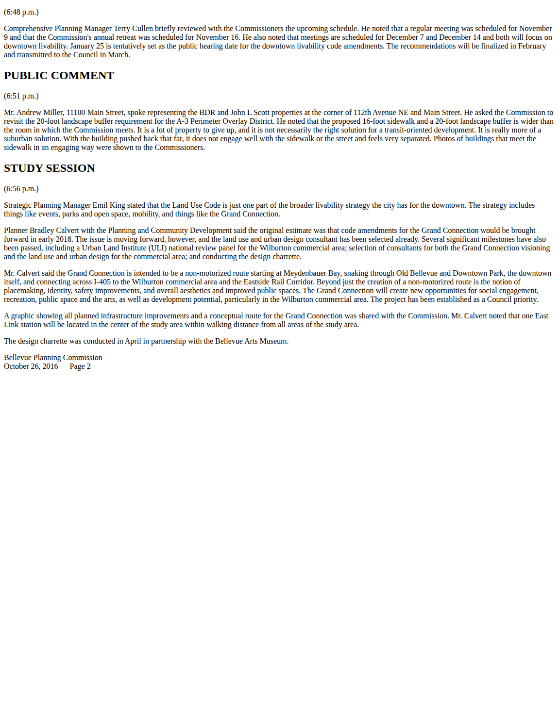(6:48 p.m.)
Comprehensive Planning Manager Terry Cullen briefly reviewed with the Commissioners the upcoming schedule. He noted that a regular meeting was scheduled for November 9 and that the Commission's annual retreat was scheduled for November 16. He also noted that meetings are scheduled for December 7 and December 14 and both will focus on downtown livability. January 25 is tentatively set as the public hearing date for the downtown livability code amendments. The recommendations will be finalized in February and transmitted to the Council in March.
PUBLIC COMMENT
(6:51 p.m.)
Mr. Andrew Miller, 11100 Main Street, spoke representing the BDR and John L Scott properties at the corner of 112th Avenue NE and Main Street. He asked the Commission to revisit the 20-foot landscape buffer requirement for the A-3 Perimeter Overlay District. He noted that the proposed 16-foot sidewalk and a 20-foot landscape buffer is wider than the room in which the Commission meets. It is a lot of property to give up, and it is not necessarily the right solution for a transit-oriented development. It is really more of a suburban solution. With the building pushed back that far, it does not engage well with the sidewalk or the street and feels very separated. Photos of buildings that meet the sidewalk in an engaging way were shown to the Commissioners.
STUDY SESSION
(6:56 p.m.)
Strategic Planning Manager Emil King stated that the Land Use Code is just one part of the broader livability strategy the city has for the downtown. The strategy includes things like events, parks and open space, mobility, and things like the Grand Connection.
Planner Bradley Calvert with the Planning and Community Development said the original estimate was that code amendments for the Grand Connection would be brought forward in early 2018. The issue is moving forward, however, and the land use and urban design consultant has been selected already. Several significant milestones have also been passed, including a Urban Land Institute (ULI) national review panel for the Wilburton commercial area; selection of consultants for both the Grand Connection visioning and the land use and urban design for the commercial area; and conducting the design charrette.
Mr. Calvert said the Grand Connection is intended to be a non-motorized route starting at Meydenbauer Bay, snaking through Old Bellevue and Downtown Park, the downtown itself, and connecting across I-405 to the Wilburton commercial area and the Eastside Rail Corridor. Beyond just the creation of a non-motorized route is the notion of placemaking, identity, safety improvements, and overall aesthetics and improved public spaces. The Grand Connection will create new opportunities for social engagement, recreation, public space and the arts, as well as development potential, particularly in the Wilburton commercial area. The project has been established as a Council priority.
A graphic showing all planned infrastructure improvements and a conceptual route for the Grand Connection was shared with the Commission. Mr. Calvert noted that one East Link station will be located in the center of the study area within walking distance from all areas of the study area.
The design charrette was conducted in April in partnership with the Bellevue Arts Museum.
Bellevue Planning Commission
October 26, 2016 Page 2